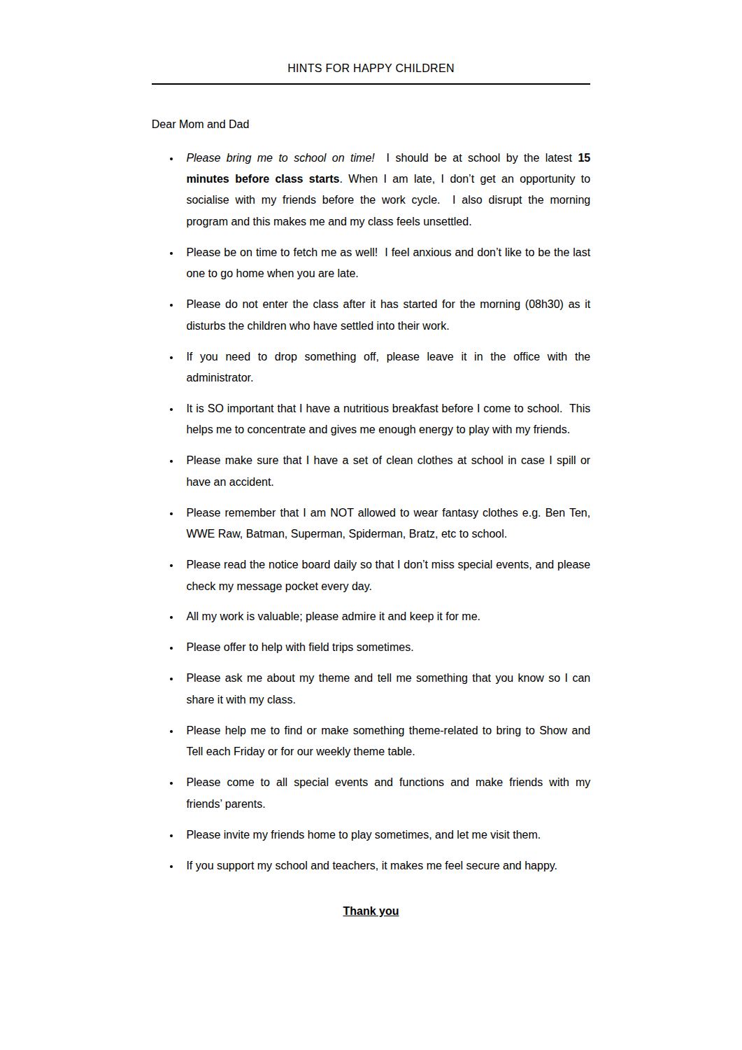HINTS FOR HAPPY CHILDREN
Dear Mom and Dad
Please bring me to school on time! I should be at school by the latest 15 minutes before class starts. When I am late, I don’t get an opportunity to socialise with my friends before the work cycle. I also disrupt the morning program and this makes me and my class feels unsettled.
Please be on time to fetch me as well! I feel anxious and don’t like to be the last one to go home when you are late.
Please do not enter the class after it has started for the morning (08h30) as it disturbs the children who have settled into their work.
If you need to drop something off, please leave it in the office with the administrator.
It is SO important that I have a nutritious breakfast before I come to school. This helps me to concentrate and gives me enough energy to play with my friends.
Please make sure that I have a set of clean clothes at school in case I spill or have an accident.
Please remember that I am NOT allowed to wear fantasy clothes e.g. Ben Ten, WWE Raw, Batman, Superman, Spiderman, Bratz, etc to school.
Please read the notice board daily so that I don’t miss special events, and please check my message pocket every day.
All my work is valuable; please admire it and keep it for me.
Please offer to help with field trips sometimes.
Please ask me about my theme and tell me something that you know so I can share it with my class.
Please help me to find or make something theme-related to bring to Show and Tell each Friday or for our weekly theme table.
Please come to all special events and functions and make friends with my friends’ parents.
Please invite my friends home to play sometimes, and let me visit them.
If you support my school and teachers, it makes me feel secure and happy.
Thank you